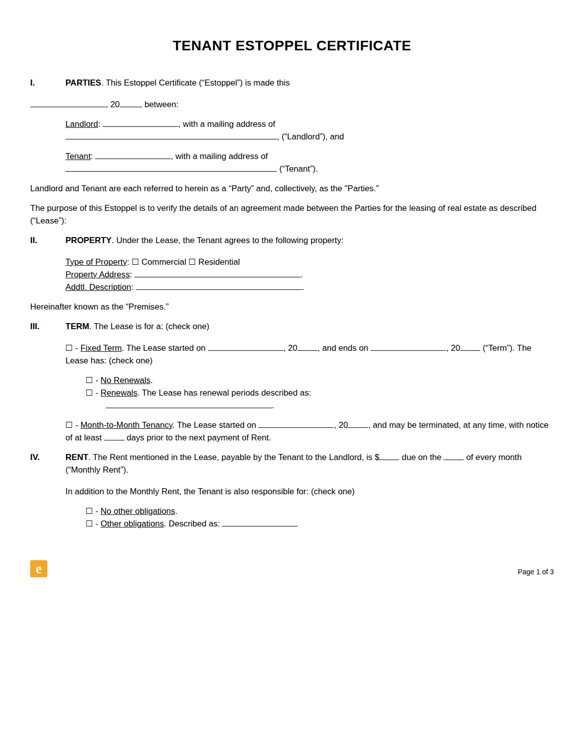TENANT ESTOPPEL CERTIFICATE
I.
PARTIES. This Estoppel Certificate (“Estoppel”) is made this
, 20 , between:
Landlord: , with a mailing address of
, (“Landlord”), and
Tenant: , with a mailing address of
(“Tenant”).
Landlord and Tenant are each referred to herein as a “Party” and, collectively, as the "Parties."
The purpose of this Estoppel is to verify the details of an agreement made between the Parties for the leasing of real estate as described (“Lease”):
II.
PROPERTY. Under the Lease, the Tenant agrees to the following property:
Type of Property: ☐ Commercial ☐ Residential
Property Address: .
Addtl. Description: .
Hereinafter known as the “Premises.”
III.
TERM. The Lease is for a: (check one)
☐ - Fixed Term. The Lease started on , 20 , and ends on , 20 (“Term”). The Lease has: (check one)
☐ - No Renewals.
☐ - Renewals. The Lease has renewal periods described as:
.
☐ - Month-to-Month Tenancy. The Lease started on , 20 , and may be terminated, at any time, with notice of at least days prior to the next payment of Rent.
IV.
RENT. The Rent mentioned in the Lease, payable by the Tenant to the Landlord, is $ due on the of every month (“Monthly Rent”).
In addition to the Monthly Rent, the Tenant is also responsible for: (check one)
☐ - No other obligations.
☐ - Other obligations. Described as:
e
Page 1 of 3